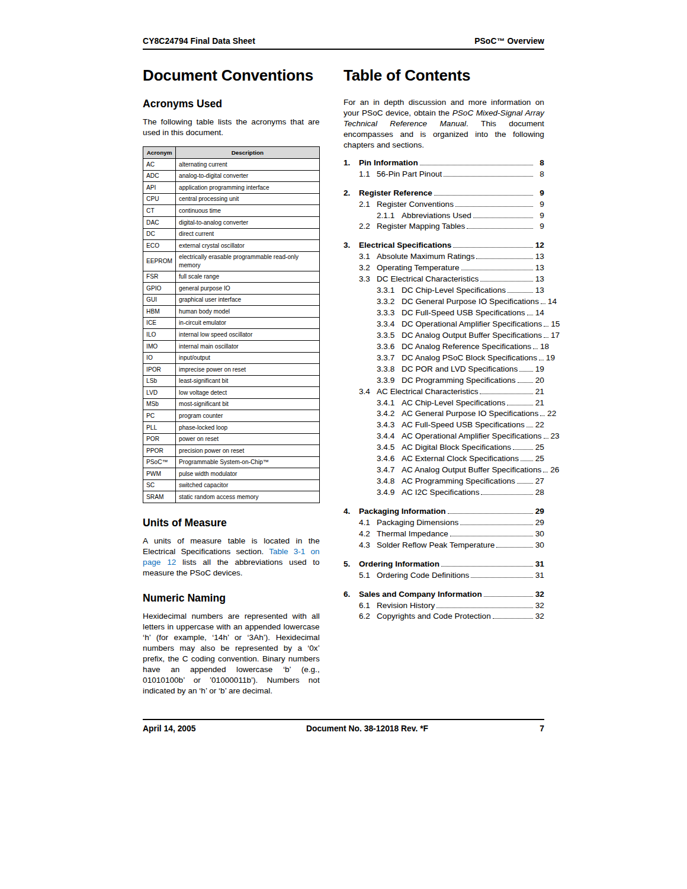CY8C24794 Final Data Sheet
PSoC™ Overview
Document Conventions
Acronyms Used
The following table lists the acronyms that are used in this document.
| Acronym | Description |
| --- | --- |
| AC | alternating current |
| ADC | analog-to-digital converter |
| API | application programming interface |
| CPU | central processing unit |
| CT | continuous time |
| DAC | digital-to-analog converter |
| DC | direct current |
| ECO | external crystal oscillator |
| EEPROM | electrically erasable programmable read-only memory |
| FSR | full scale range |
| GPIO | general purpose IO |
| GUI | graphical user interface |
| HBM | human body model |
| ICE | in-circuit emulator |
| ILO | internal low speed oscillator |
| IMO | internal main oscillator |
| IO | input/output |
| IPOR | imprecise power on reset |
| LSb | least-significant bit |
| LVD | low voltage detect |
| MSb | most-significant bit |
| PC | program counter |
| PLL | phase-locked loop |
| POR | power on reset |
| PPOR | precision power on reset |
| PSoC™ | Programmable System-on-Chip™ |
| PWM | pulse width modulator |
| SC | switched capacitor |
| SRAM | static random access memory |
Units of Measure
A units of measure table is located in the Electrical Specifications section. Table 3-1 on page 12 lists all the abbreviations used to measure the PSoC devices.
Numeric Naming
Hexidecimal numbers are represented with all letters in uppercase with an appended lowercase ‘h’ (for example, ‘14h’ or ‘3Ah’). Hexidecimal numbers may also be represented by a ‘0x’ prefix, the C coding convention. Binary numbers have an appended lowercase ‘b’ (e.g., 01010100b’ or ’01000011b’). Numbers not indicated by an ‘h’ or ‘b’ are decimal.
Table of Contents
For an in depth discussion and more information on your PSoC device, obtain the PSoC Mixed-Signal Array Technical Reference Manual. This document encompasses and is organized into the following chapters and sections.
1.
Pin Information 8
1.1
56-Pin Part Pinout 8
2.
Register Reference 9
2.1
Register Conventions 9
2.1.1
Abbreviations Used 9
2.2
Register Mapping Tables 9
3.
Electrical Specifications 12
3.1
Absolute Maximum Ratings 13
3.2
Operating Temperature 13
3.3
DC Electrical Characteristics 13
3.3.1
DC Chip-Level Specifications 13
3.3.2
DC General Purpose IO Specifications 14
3.3.3
DC Full-Speed USB Specifications 14
3.3.4
DC Operational Amplifier Specifications 15
3.3.5
DC Analog Output Buffer Specifications 17
3.3.6
DC Analog Reference Specifications 18
3.3.7
DC Analog PSoC Block Specifications 19
3.3.8
DC POR and LVD Specifications 19
3.3.9
DC Programming Specifications 20
3.4
AC Electrical Characteristics 21
3.4.1
AC Chip-Level Specifications 21
3.4.2
AC General Purpose IO Specifications 22
3.4.3
AC Full-Speed USB Specifications 22
3.4.4
AC Operational Amplifier Specifications 23
3.4.5
AC Digital Block Specifications 25
3.4.6
AC External Clock Specifications 25
3.4.7
AC Analog Output Buffer Specifications 26
3.4.8
AC Programming Specifications 27
3.4.9
AC I2C Specifications 28
4.
Packaging Information 29
4.1
Packaging Dimensions 29
4.2
Thermal Impedance 30
4.3
Solder Reflow Peak Temperature 30
5.
Ordering Information 31
5.1
Ordering Code Definitions 31
6.
Sales and Company Information 32
6.1
Revision History 32
6.2
Copyrights and Code Protection 32
April 14, 2005
Document No. 38-12018 Rev. *F
7